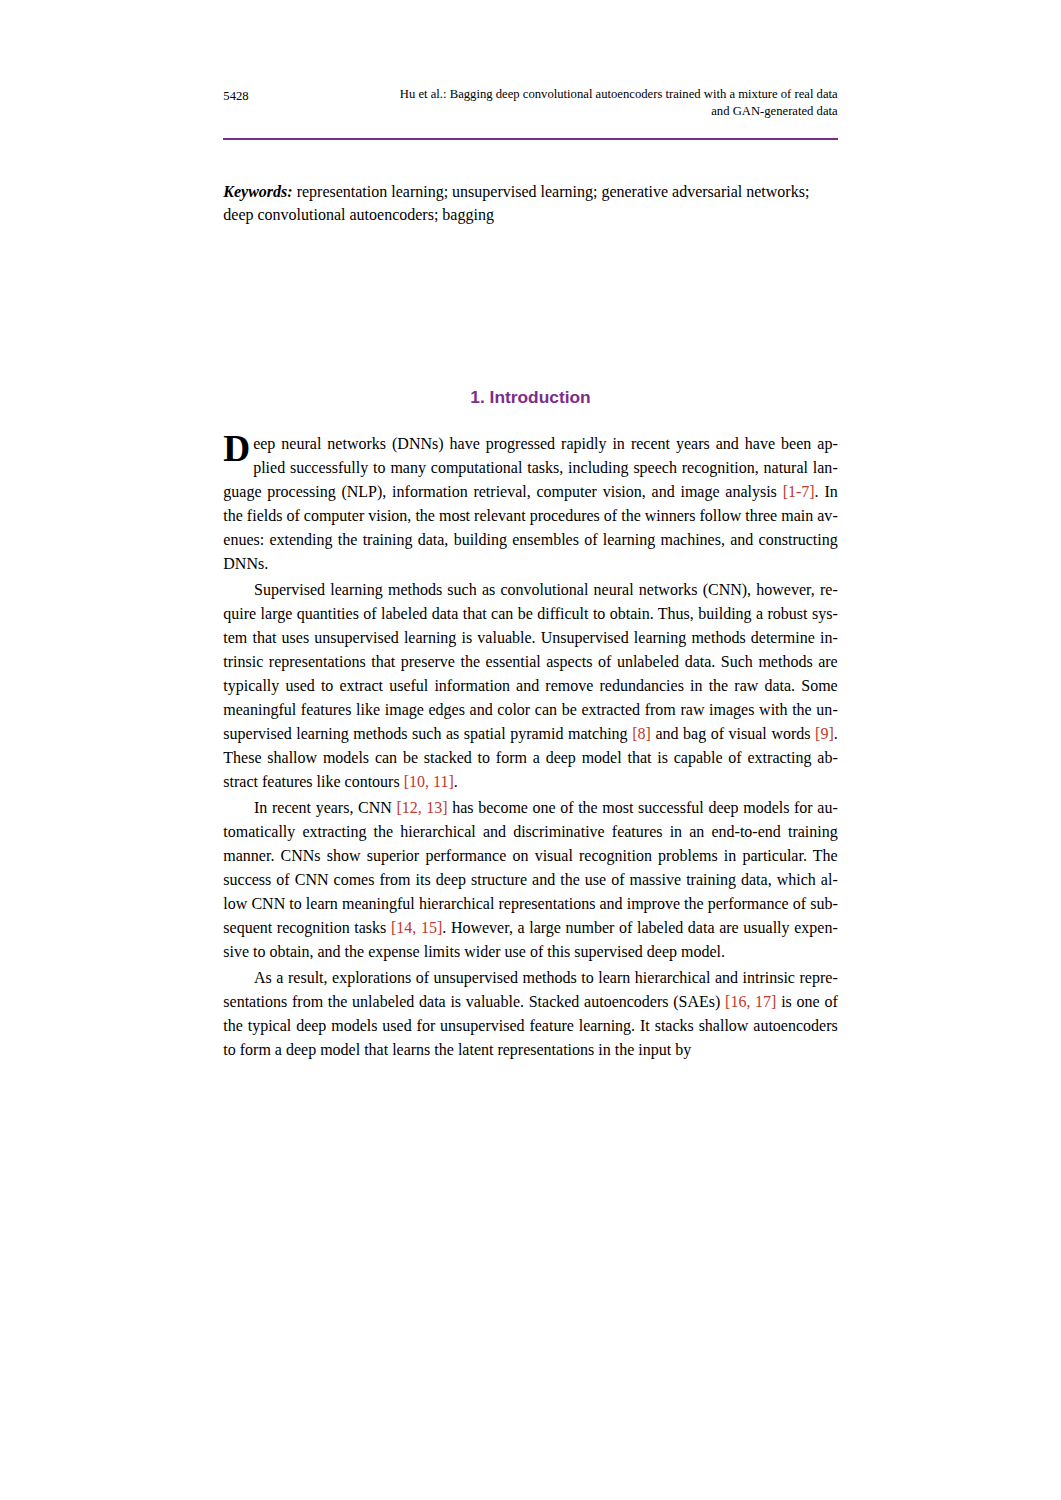5428
Hu et al.: Bagging deep convolutional autoencoders trained with a mixture of real data
and GAN-generated data
Keywords: representation learning; unsupervised learning; generative adversarial networks; deep convolutional autoencoders; bagging
1. Introduction
Deep neural networks (DNNs) have progressed rapidly in recent years and have been applied successfully to many computational tasks, including speech recognition, natural language processing (NLP), information retrieval, computer vision, and image analysis [1-7]. In the fields of computer vision, the most relevant procedures of the winners follow three main avenues: extending the training data, building ensembles of learning machines, and constructing DNNs.
Supervised learning methods such as convolutional neural networks (CNN), however, require large quantities of labeled data that can be difficult to obtain. Thus, building a robust system that uses unsupervised learning is valuable. Unsupervised learning methods determine intrinsic representations that preserve the essential aspects of unlabeled data. Such methods are typically used to extract useful information and remove redundancies in the raw data. Some meaningful features like image edges and color can be extracted from raw images with the unsupervised learning methods such as spatial pyramid matching [8] and bag of visual words [9]. These shallow models can be stacked to form a deep model that is capable of extracting abstract features like contours [10, 11].
In recent years, CNN [12, 13] has become one of the most successful deep models for automatically extracting the hierarchical and discriminative features in an end-to-end training manner. CNNs show superior performance on visual recognition problems in particular. The success of CNN comes from its deep structure and the use of massive training data, which allow CNN to learn meaningful hierarchical representations and improve the performance of subsequent recognition tasks [14, 15]. However, a large number of labeled data are usually expensive to obtain, and the expense limits wider use of this supervised deep model.
As a result, explorations of unsupervised methods to learn hierarchical and intrinsic representations from the unlabeled data is valuable. Stacked autoencoders (SAEs) [16, 17] is one of the typical deep models used for unsupervised feature learning. It stacks shallow autoencoders to form a deep model that learns the latent representations in the input by